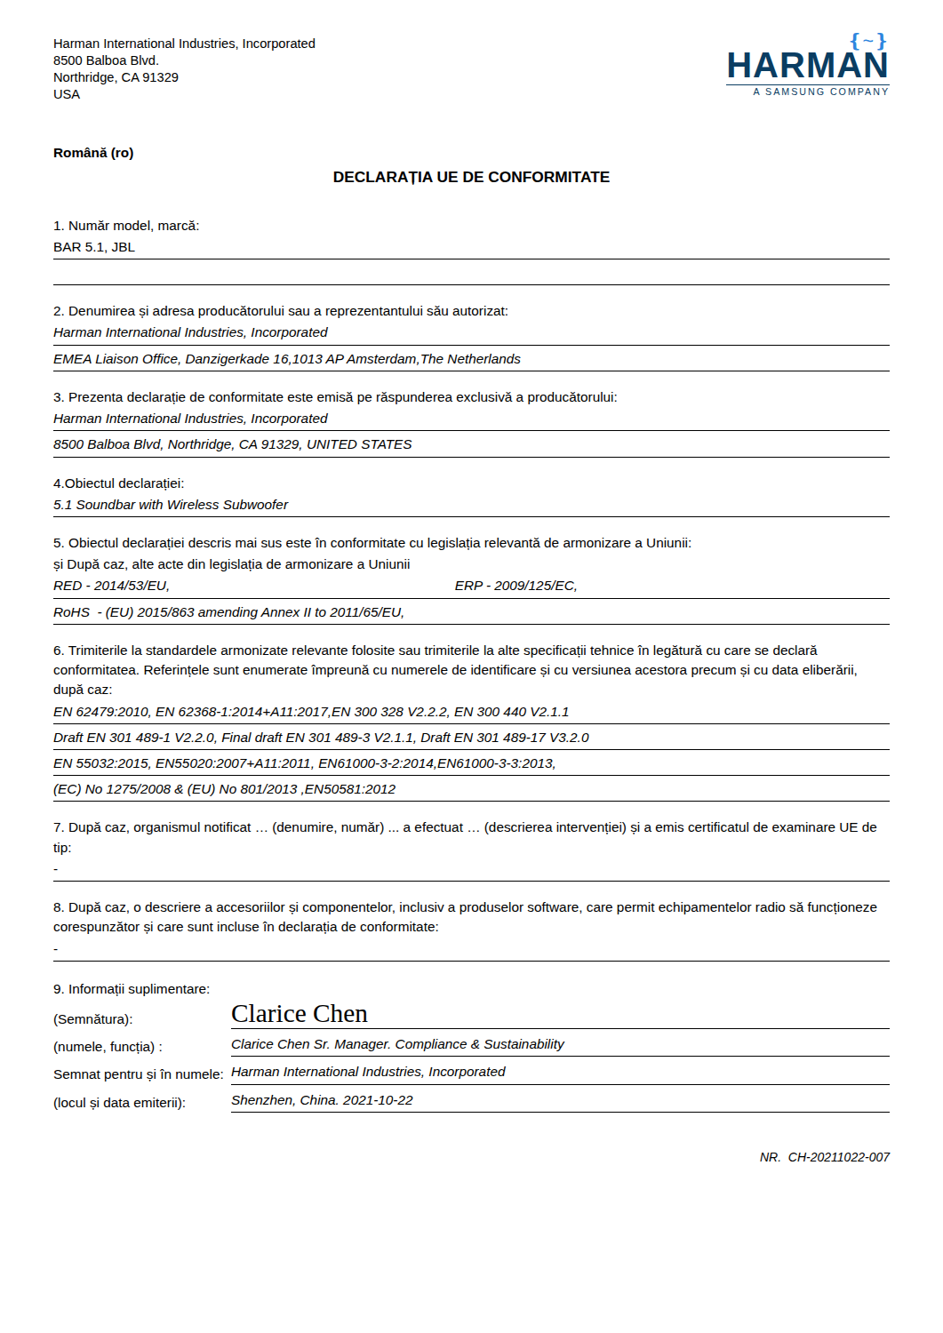Harman International Industries, Incorporated
8500 Balboa Blvd.
Northridge, CA 91329
USA
❴~❵
HARMAN
A SAMSUNG COMPANY
Română (ro)
DECLARAȚIA UE DE CONFORMITATE
1. Număr model, marcă:
BAR 5.1, JBL
2. Denumirea și adresa producătorului sau a reprezentantului său autorizat:
Harman International Industries, Incorporated
EMEA Liaison Office, Danzigerkade 16,1013 AP Amsterdam,The Netherlands
3. Prezenta declarație de conformitate este emisă pe răspunderea exclusivă a producătorului:
Harman International Industries, Incorporated
8500 Balboa Blvd, Northridge, CA 91329, UNITED STATES
4.Obiectul declarației:
5.1 Soundbar with Wireless Subwoofer
5. Obiectul declarației descris mai sus este în conformitate cu legislația relevantă de armonizare a Uniunii:
și După caz, alte acte din legislația de armonizare a Uniunii
RED - 2014/53/EU,
ERP - 2009/125/EC,
RoHS - (EU) 2015/863 amending Annex II to 2011/65/EU,
6. Trimiterile la standardele armonizate relevante folosite sau trimiterile la alte specificații tehnice în legătură cu care se declară conformitatea. Referințele sunt enumerate împreună cu numerele de identificare și cu versiunea acestora precum și cu data eliberării, după caz:
EN 62479:2010, EN 62368-1:2014+A11:2017,EN 300 328 V2.2.2, EN 300 440 V2.1.1
Draft EN 301 489-1 V2.2.0, Final draft EN 301 489-3 V2.1.1, Draft EN 301 489-17 V3.2.0
EN 55032:2015, EN55020:2007+A11:2011, EN61000-3-2:2014,EN61000-3-3:2013,
(EC) No 1275/2008 & (EU) No 801/2013 ,EN50581:2012
7. După caz, organismul notificat … (denumire, număr) ... a efectuat … (descrierea intervenției) și a emis certificatul de examinare UE de tip:
-
8. După caz, o descriere a accesoriilor și componentelor, inclusiv a produselor software, care permit echipamentelor radio să funcționeze corespunzător și care sunt incluse în declarația de conformitate:
-
9. Informații suplimentare:
(Semnătura):
Clarice Chen
(numele, funcția) :
Clarice Chen Sr. Manager. Compliance & Sustainability
Semnat pentru și în numele:
Harman International Industries, Incorporated
(locul și data emiterii):
Shenzhen, China. 2021-10-22
NR. CH-20211022-007